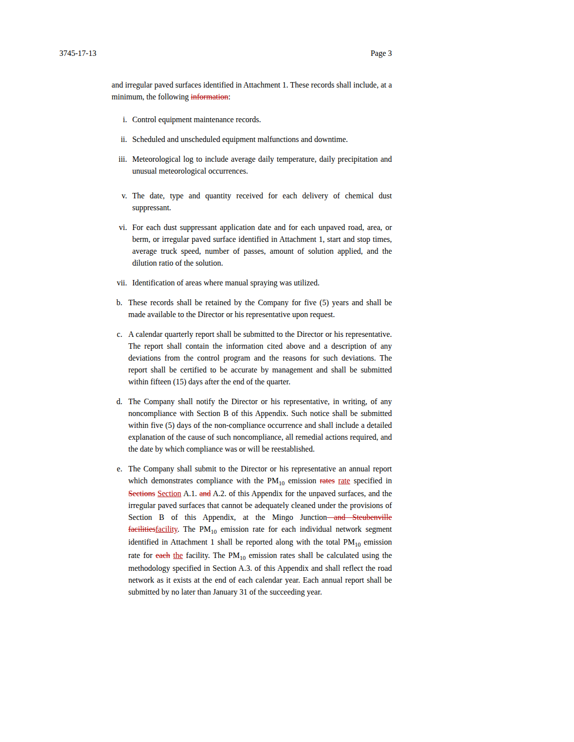3745-17-13 Page 3
and irregular paved surfaces identified in Attachment 1. These records shall include, at a minimum, the following information:
Control equipment maintenance records.
Scheduled and unscheduled equipment malfunctions and downtime.
Meteorological log to include average daily temperature, daily precipitation and unusual meteorological occurrences.
The date, type and quantity received for each delivery of chemical dust suppressant.
For each dust suppressant application date and for each unpaved road, area, or berm, or irregular paved surface identified in Attachment 1, start and stop times, average truck speed, number of passes, amount of solution applied, and the dilution ratio of the solution.
Identification of areas where manual spraying was utilized.
These records shall be retained by the Company for five (5) years and shall be made available to the Director or his representative upon request.
A calendar quarterly report shall be submitted to the Director or his representative. The report shall contain the information cited above and a description of any deviations from the control program and the reasons for such deviations. The report shall be certified to be accurate by management and shall be submitted within fifteen (15) days after the end of the quarter.
The Company shall notify the Director or his representative, in writing, of any noncompliance with Section B of this Appendix. Such notice shall be submitted within five (5) days of the non-compliance occurrence and shall include a detailed explanation of the cause of such noncompliance, all remedial actions required, and the date by which compliance was or will be reestablished.
The Company shall submit to the Director or his representative an annual report which demonstrates compliance with the PM10 emission rates rate specified in Sections Section A.1. and A.2. of this Appendix for the unpaved surfaces, and the irregular paved surfaces that cannot be adequately cleaned under the provisions of Section B of this Appendix, at the Mingo Junction and Steubenville facilities facility. The PM10 emission rate for each individual network segment identified in Attachment 1 shall be reported along with the total PM10 emission rate for each the facility. The PM10 emission rates shall be calculated using the methodology specified in Section A.3. of this Appendix and shall reflect the road network as it exists at the end of each calendar year. Each annual report shall be submitted by no later than January 31 of the succeeding year.